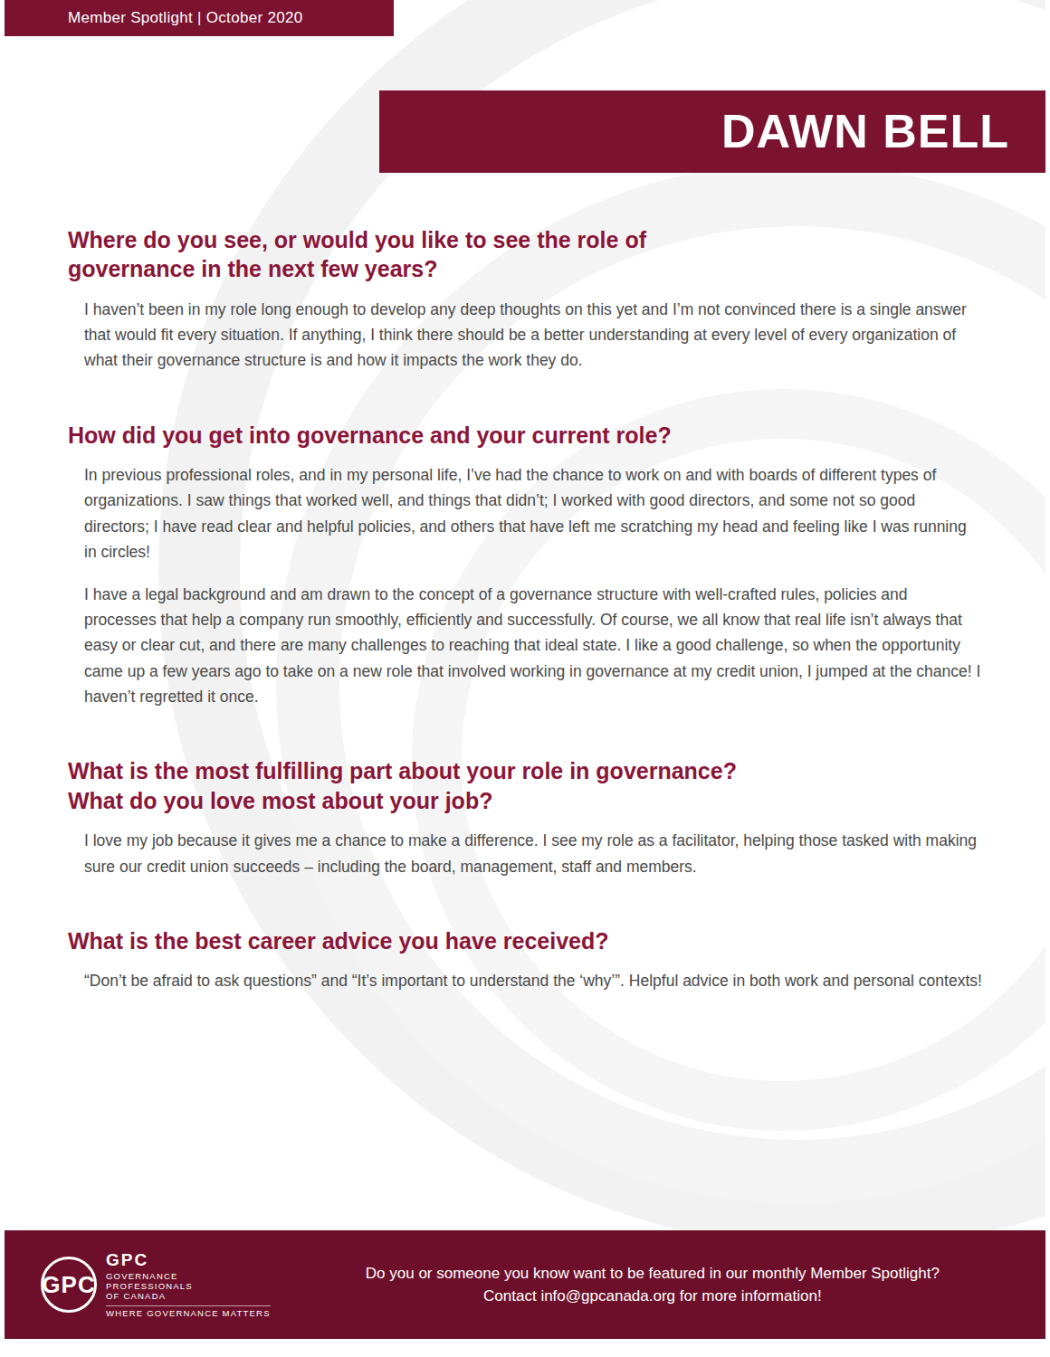Member Spotlight | October 2020
DAWN BELL
Where do you see, or would you like to see the role of
governance in the next few years?
I haven’t been in my role long enough to develop any deep thoughts on this yet and I’m not convinced there is a single answer that would fit every situation. If anything, I think there should be a better understanding at every level of every organization of what their governance structure is and how it impacts the work they do.
How did you get into governance and your current role?
In previous professional roles, and in my personal life, I’ve had the chance to work on and with boards of different types of organizations. I saw things that worked well, and things that didn’t; I worked with good directors, and some not so good directors; I have read clear and helpful policies, and others that have left me scratching my head and feeling like I was running in circles!
I have a legal background and am drawn to the concept of a governance structure with well-crafted rules, policies and processes that help a company run smoothly, efficiently and successfully. Of course, we all know that real life isn’t always that easy or clear cut, and there are many challenges to reaching that ideal state. I like a good challenge, so when the opportunity came up a few years ago to take on a new role that involved working in governance at my credit union, I jumped at the chance! I haven’t regretted it once.
What is the most fulfilling part about your role in governance?
What do you love most about your job?
I love my job because it gives me a chance to make a difference. I see my role as a facilitator, helping those tasked with making sure our credit union succeeds – including the board, management, staff and members.
What is the best career advice you have received?
“Don’t be afraid to ask questions” and “It’s important to understand the ‘why’”. Helpful advice in both work and personal contexts!
GPC
GPC GOVERNANCE
PROFESSIONALS
OF CANADA WHERE GOVERNANCE MATTERS
Do you or someone you know want to be featured in our monthly Member Spotlight?
Contact info@gpcanada.org for more information!